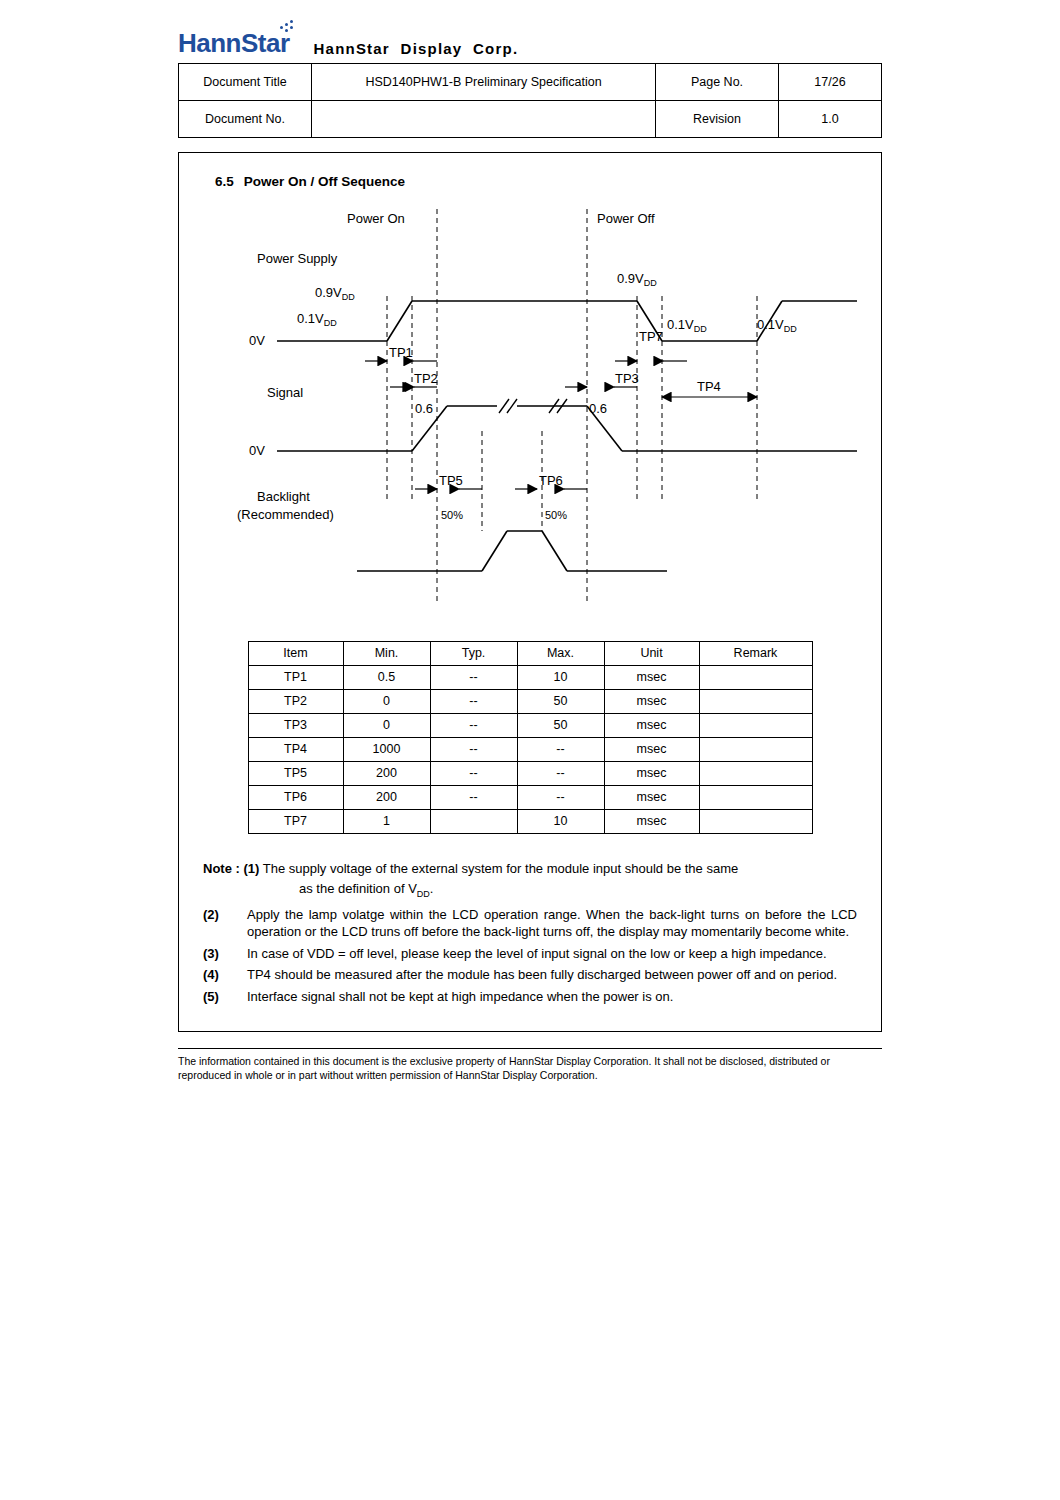HannStar
HannStar Display Corp.
| Document Title | HSD140PHW1-B Preliminary Specification | Page No. | 17/26 |
| Document No. | | Revision | 1.0 |
6.5 Power On / Off Sequence
Power On Power Off Power Supply 0.9VDD 0.1VDD 0V 0.9VDD 0.1VDD 0.1VDD TP1 TP7 Signal TP2 TP3 0.6 0.6 0V TP4 Backlight (Recommended) TP5 TP6 50% 50%
| Item | Min. | Typ. | Max. | Unit | Remark |
| --- | --- | --- | --- | --- | --- |
| TP1 | 0.5 | -- | 10 | msec | |
| TP2 | 0 | -- | 50 | msec | |
| TP3 | 0 | -- | 50 | msec | |
| TP4 | 1000 | -- | -- | msec | |
| TP5 | 200 | -- | -- | msec | |
| TP6 | 200 | -- | -- | msec | |
| TP7 | 1 | | 10 | msec | |
Note : (1) The supply voltage of the external system for the module input should be the same
as the definition of VDD.
(2) Apply the lamp volatge within the LCD operation range. When the back-light turns on before the LCD operation or the LCD truns off before the back-light turns off, the display may momentarily become white.
(3) In case of VDD = off level, please keep the level of input signal on the low or keep a high impedance.
(4) TP4 should be measured after the module has been fully discharged between power off and on period.
(5) Interface signal shall not be kept at high impedance when the power is on.
The information contained in this document is the exclusive property of HannStar Display Corporation. It shall not be disclosed, distributed or reproduced in whole or in part without written permission of HannStar Display Corporation.